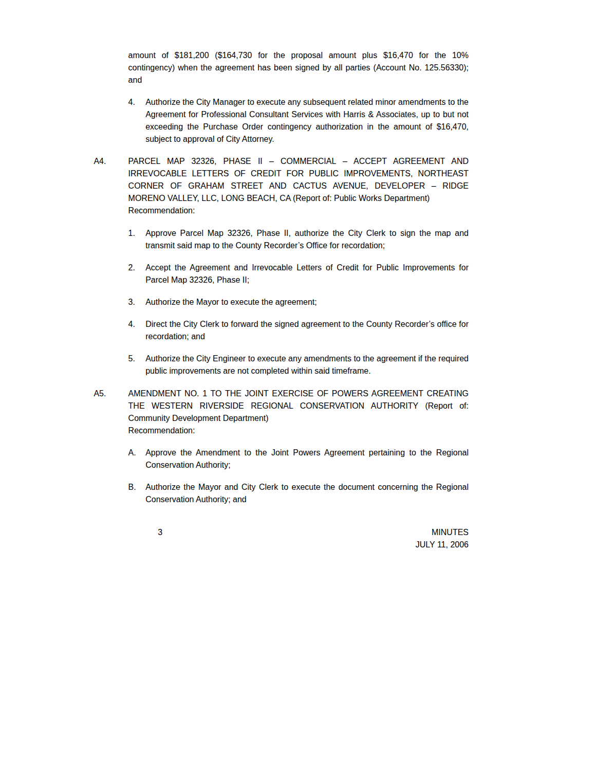amount of $181,200 ($164,730 for the proposal amount plus $16,470 for the 10% contingency) when the agreement has been signed by all parties (Account No. 125.56330); and
4.
Authorize the City Manager to execute any subsequent related minor amendments to the Agreement for Professional Consultant Services with Harris & Associates, up to but not exceeding the Purchase Order contingency authorization in the amount of $16,470, subject to approval of City Attorney.
A4.
PARCEL MAP 32326, PHASE II – COMMERCIAL – ACCEPT AGREEMENT AND IRREVOCABLE LETTERS OF CREDIT FOR PUBLIC IMPROVEMENTS, NORTHEAST CORNER OF GRAHAM STREET AND CACTUS AVENUE, DEVELOPER – RIDGE MORENO VALLEY, LLC, LONG BEACH, CA (Report of: Public Works Department)
Recommendation:
1.
Approve Parcel Map 32326, Phase II, authorize the City Clerk to sign the map and transmit said map to the County Recorder’s Office for recordation;
2.
Accept the Agreement and Irrevocable Letters of Credit for Public Improvements for Parcel Map 32326, Phase II;
3.
Authorize the Mayor to execute the agreement;
4.
Direct the City Clerk to forward the signed agreement to the County Recorder’s office for recordation; and
5.
Authorize the City Engineer to execute any amendments to the agreement if the required public improvements are not completed within said timeframe.
A5.
AMENDMENT NO. 1 TO THE JOINT EXERCISE OF POWERS AGREEMENT CREATING THE WESTERN RIVERSIDE REGIONAL CONSERVATION AUTHORITY (Report of: Community Development Department)
Recommendation:
A.
Approve the Amendment to the Joint Powers Agreement pertaining to the Regional Conservation Authority;
B.
Authorize the Mayor and City Clerk to execute the document concerning the Regional Conservation Authority; and
3
MINUTES
JULY 11, 2006